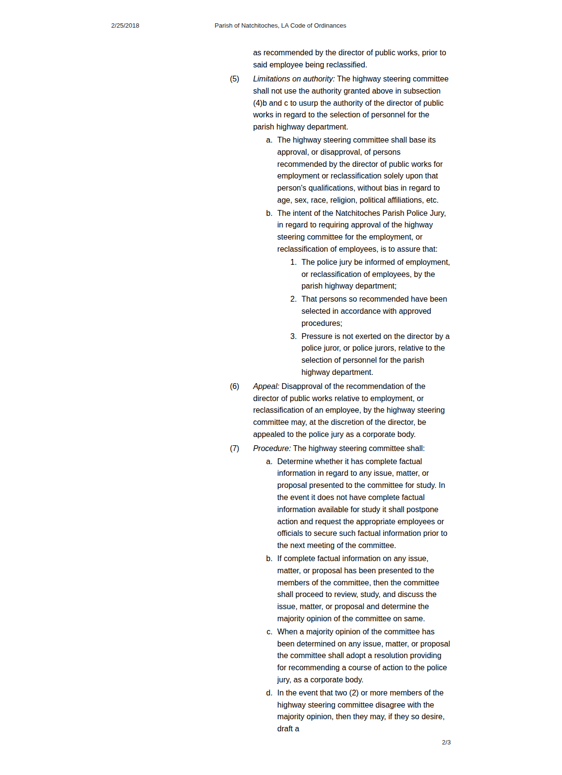2/25/2018 Parish of Natchitoches, LA Code of Ordinances
as recommended by the director of public works, prior to said employee being reclassified.
(5) Limitations on authority: The highway steering committee shall not use the authority granted above in subsection (4)b and c to usurp the authority of the director of public works in regard to the selection of personnel for the parish highway department.
a. The highway steering committee shall base its approval, or disapproval, of persons recommended by the director of public works for employment or reclassification solely upon that person's qualifications, without bias in regard to age, sex, race, religion, political affiliations, etc.
b. The intent of the Natchitoches Parish Police Jury, in regard to requiring approval of the highway steering committee for the employment, or reclassification of employees, is to assure that:
1. The police jury be informed of employment, or reclassification of employees, by the parish highway department;
2. That persons so recommended have been selected in accordance with approved procedures;
3. Pressure is not exerted on the director by a police juror, or police jurors, relative to the selection of personnel for the parish highway department.
(6) Appeal: Disapproval of the recommendation of the director of public works relative to employment, or reclassification of an employee, by the highway steering committee may, at the discretion of the director, be appealed to the police jury as a corporate body.
(7) Procedure: The highway steering committee shall:
a. Determine whether it has complete factual information in regard to any issue, matter, or proposal presented to the committee for study. In the event it does not have complete factual information available for study it shall postpone action and request the appropriate employees or officials to secure such factual information prior to the next meeting of the committee.
b. If complete factual information on any issue, matter, or proposal has been presented to the members of the committee, then the committee shall proceed to review, study, and discuss the issue, matter, or proposal and determine the majority opinion of the committee on same.
c. When a majority opinion of the committee has been determined on any issue, matter, or proposal the committee shall adopt a resolution providing for recommending a course of action to the police jury, as a corporate body.
d. In the event that two (2) or more members of the highway steering committee disagree with the majority opinion, then they may, if they so desire, draft a
2/3